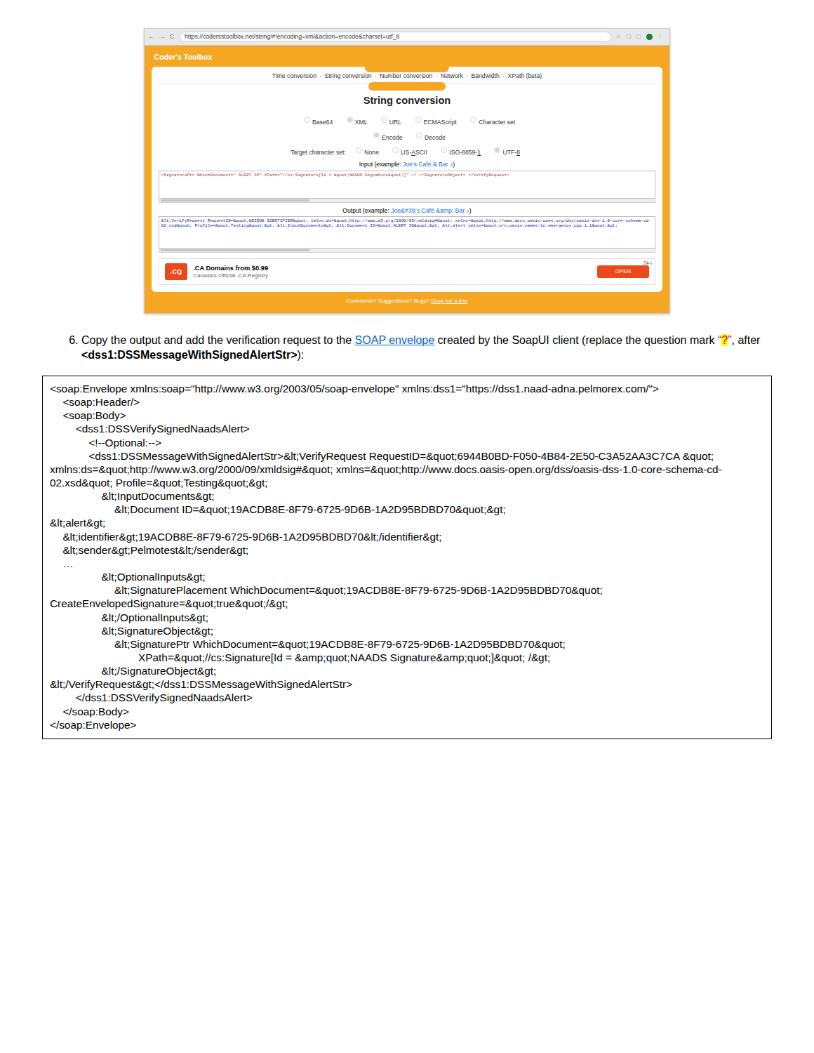← → C https://codersstoolbox.net/string/#!encoding=xml&action=encode&charset=utf_8 ☆ □ □ ⋮
Coder's Toolbox
Time conversion · String conversion · Number conversion · Network · Bandwidth · XPath (beta)
String conversion
Base64 XML URL ECMAScript Character set
Encode Decode
Target character set: None US-ASCII ISO-8859-1 UTF-8
Input (example: Joe's Café & Bar ♪)
<SignaturePtr WhichDocument=" ALERT ID" XPath="//cs:Signature[Id = &quot;NAADS Signature&quot;]" /> </SignatureObject> </VerifyRequest>
Output (example: Joe&#39;s Café &amp; Bar ♪)
&lt;VerifyRequest RequestID=&quot;UNIQUE IDENTIFIER&quot; xmlns:ds=&quot;http://www.w3.org/2000/09/xmldsig#&quot; xmlns=&quot;http://www.docs.oasis-open.org/dss/oasis-dss-1.0-core-schema-cd-02.xsd&quot; Profile=&quot;Testing&quot;&gt; &lt;InputDocuments&gt; &lt;Document ID=&quot;ALERT ID&quot;&gt; &lt;alert xmlns=&quot;urn:oasis:names:tc:emergency:cap:1.1&quot;&gt;
D▸x .CQ .CA Domains from $0.99 Canada's Official .CA Registry OPEN
Comments? Suggestions? Bugs? Drop me a line
Copy the output and add the verification request to the SOAP envelope created by the SoapUI client (replace the question mark “?”, after <dss1:DSSMessageWithSignedAlertStr>):
<soap:Envelope xmlns:soap="http://www.w3.org/2003/05/soap-envelope" xmlns:dss1="https://dss1.naad-adna.pelmorex.com/"> <soap:Header/> <soap:Body> <dss1:DSSVerifySignedNaadsAlert> <!--Optional:--> <dss1:DSSMessageWithSignedAlertStr>&lt;VerifyRequest RequestID=&quot;6944B0BD-F050-4B84-2E50-C3A52AA3C7CA &quot; xmlns:ds=&quot;http://www.w3.org/2000/09/xmldsig#&quot; xmlns=&quot;http://www.docs.oasis-open.org/dss/oasis-dss-1.0-core-schema-cd-02.xsd&quot; Profile=&quot;Testing&quot;&gt; &lt;InputDocuments&gt; &lt;Document ID=&quot;19ACDB8E-8F79-6725-9D6B-1A2D95BDBD70&quot;&gt; &lt;alert&gt; &lt;identifier&gt;19ACDB8E-8F79-6725-9D6B-1A2D95BDBD70&lt;/identifier&gt; &lt;sender&gt;Pelmotest&lt;/sender&gt; … &lt;OptionalInputs&gt; &lt;SignaturePlacement WhichDocument=&quot;19ACDB8E-8F79-6725-9D6B-1A2D95BDBD70&quot; CreateEnvelopedSignature=&quot;true&quot;/&gt; &lt;/OptionalInputs&gt; &lt;SignatureObject&gt; &lt;SignaturePtr WhichDocument=&quot;19ACDB8E-8F79-6725-9D6B-1A2D95BDBD70&quot; XPath=&quot;//cs:Signature[Id = &amp;quot;NAADS Signature&amp;quot;]&quot; /&gt; &lt;/SignatureObject&gt; &lt;/VerifyRequest&gt;</dss1:DSSMessageWithSignedAlertStr> </dss1:DSSVerifySignedNaadsAlert> </soap:Body> </soap:Envelope>